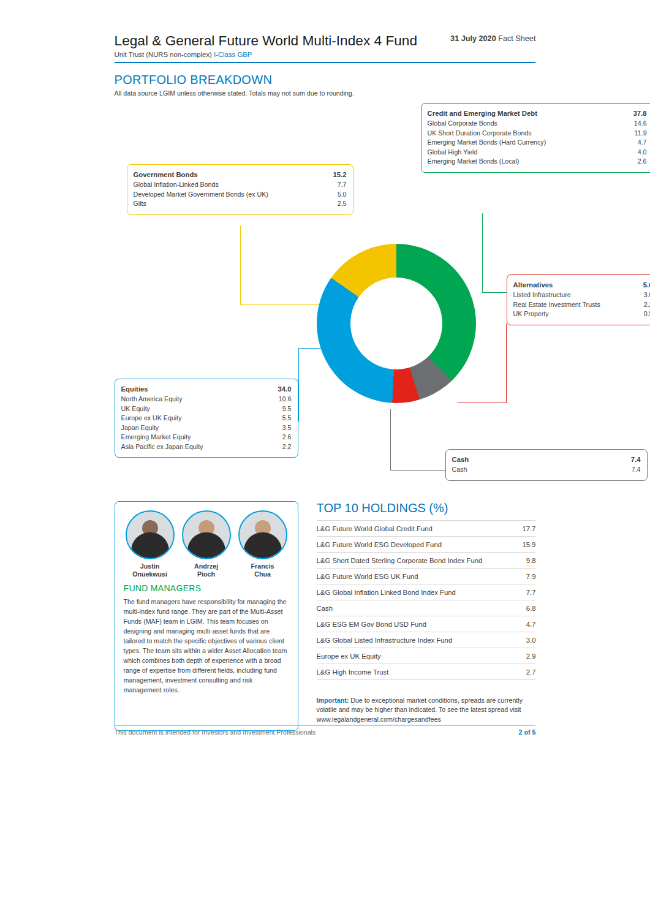Legal & General Future World Multi-Index 4 Fund
Unit Trust (NURS non-complex) I-Class GBP
31 July 2020 Fact Sheet
PORTFOLIO BREAKDOWN
All data source LGIM unless otherwise stated. Totals may not sum due to rounding.
| Credit and Emerging Market Debt | 37.8 |
| Global Corporate Bonds | 14.6 |
| UK Short Duration Corporate Bonds | 11.9 |
| Emerging Market Bonds (Hard Currency) | 4.7 |
| Global High Yield | 4.0 |
| Emerging Market Bonds (Local) | 2.6 |
| Government Bonds | 15.2 |
| Global Inflation-Linked Bonds | 7.7 |
| Developed Market Government Bonds (ex UK) | 5.0 |
| Gilts | 2.5 |
| Alternatives | 5.6 |
| Listed Infrastructure | 3.0 |
| Real Estate Investment Trusts | 2.2 |
| UK Property | 0.5 |
| Equities | 34.0 |
| North America Equity | 10.6 |
| UK Equity | 9.5 |
| Europe ex UK Equity | 5.5 |
| Japan Equity | 3.5 |
| Emerging Market Equity | 2.6 |
| Asia Pacific ex Japan Equity | 2.2 |
| Cash | 7.4 |
| Cash | 7.4 |
Justin
Onuekwusi
Andrzej
Pioch
Francis
Chua
FUND MANAGERS
The fund managers have responsibility for managing the multi-index fund range. They are part of the Multi-Asset Funds (MAF) team in LGIM. This team focuses on designing and managing multi-asset funds that are tailored to match the specific objectives of various client types. The team sits within a wider Asset Allocation team which combines both depth of experience with a broad range of expertise from different fields, including fund management, investment consulting and risk management roles.
TOP 10 HOLDINGS (%)
| L&G Future World Global Credit Fund | 17.7 |
| L&G Future World ESG Developed Fund | 15.9 |
| L&G Short Dated Sterling Corporate Bond Index Fund | 9.8 |
| L&G Future World ESG UK Fund | 7.9 |
| L&G Global Inflation Linked Bond Index Fund | 7.7 |
| Cash | 6.8 |
| L&G ESG EM Gov Bond USD Fund | 4.7 |
| L&G Global Listed Infrastructure Index Fund | 3.0 |
| Europe ex UK Equity | 2.9 |
| L&G High Income Trust | 2.7 |
Important: Due to exceptional market conditions, spreads are currently volatile and may be higher than indicated. To see the latest spread visit www.legalandgeneral.com/chargesandfees
This document is intended for Investors and Investment Professionals
2 of 5